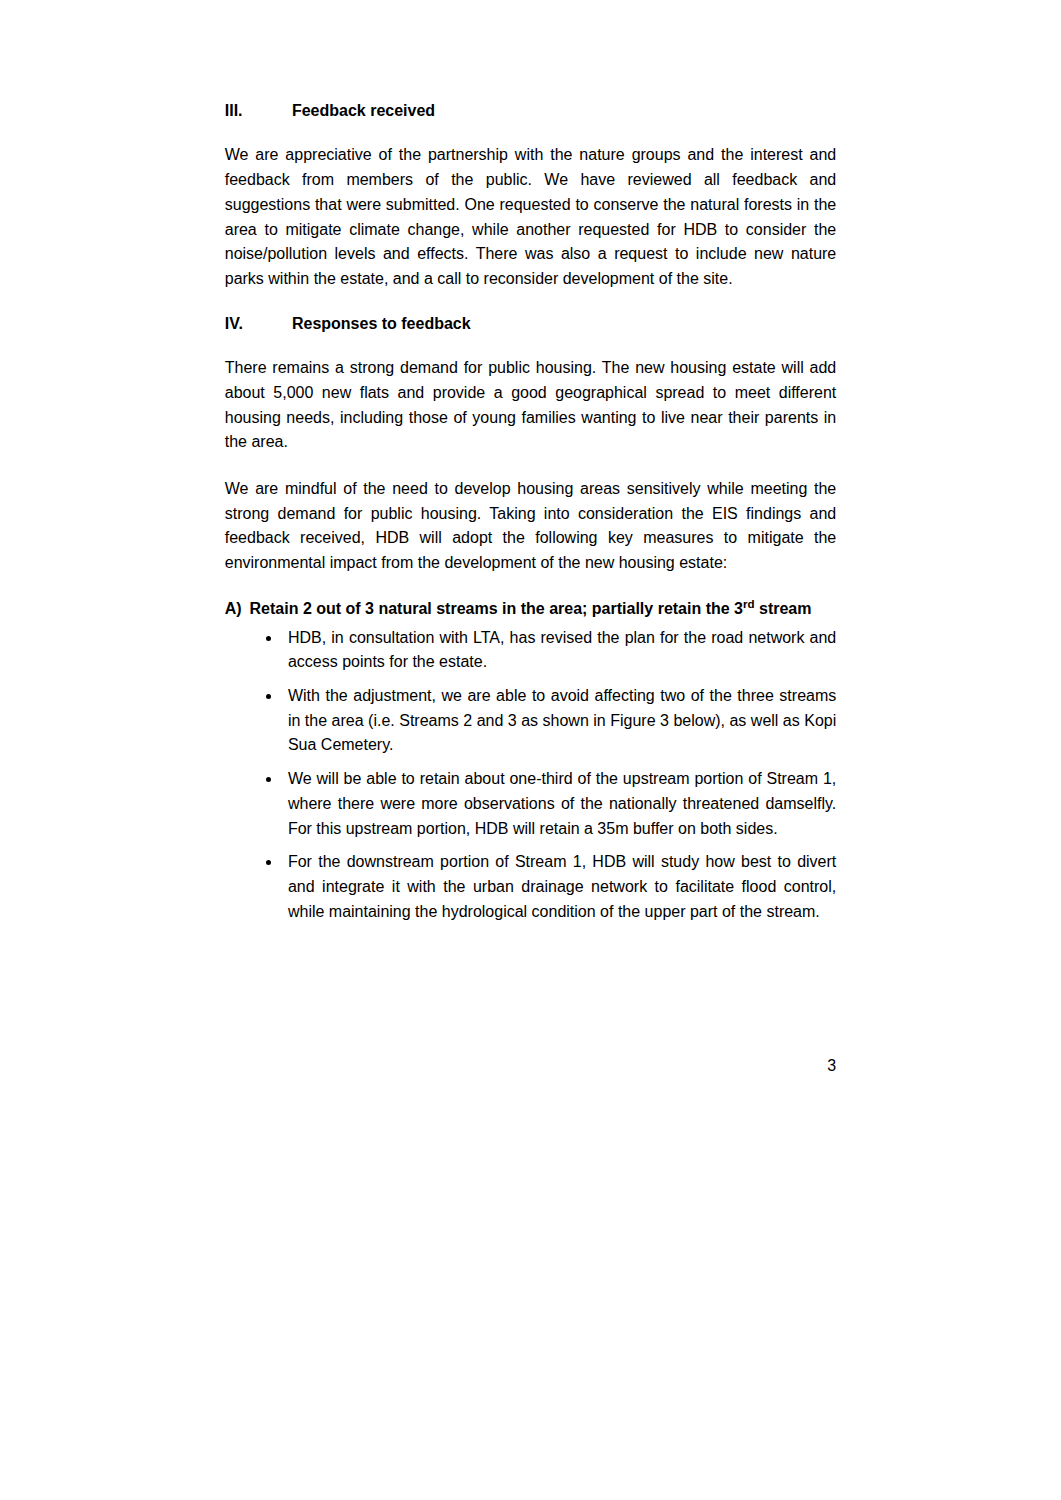III. Feedback received
We are appreciative of the partnership with the nature groups and the interest and feedback from members of the public. We have reviewed all feedback and suggestions that were submitted. One requested to conserve the natural forests in the area to mitigate climate change, while another requested for HDB to consider the noise/pollution levels and effects. There was also a request to include new nature parks within the estate, and a call to reconsider development of the site.
IV. Responses to feedback
There remains a strong demand for public housing. The new housing estate will add about 5,000 new flats and provide a good geographical spread to meet different housing needs, including those of young families wanting to live near their parents in the area.
We are mindful of the need to develop housing areas sensitively while meeting the strong demand for public housing. Taking into consideration the EIS findings and feedback received, HDB will adopt the following key measures to mitigate the environmental impact from the development of the new housing estate:
A) Retain 2 out of 3 natural streams in the area; partially retain the 3rd stream
HDB, in consultation with LTA, has revised the plan for the road network and access points for the estate.
With the adjustment, we are able to avoid affecting two of the three streams in the area (i.e. Streams 2 and 3 as shown in Figure 3 below), as well as Kopi Sua Cemetery.
We will be able to retain about one-third of the upstream portion of Stream 1, where there were more observations of the nationally threatened damselfly. For this upstream portion, HDB will retain a 35m buffer on both sides.
For the downstream portion of Stream 1, HDB will study how best to divert and integrate it with the urban drainage network to facilitate flood control, while maintaining the hydrological condition of the upper part of the stream.
3